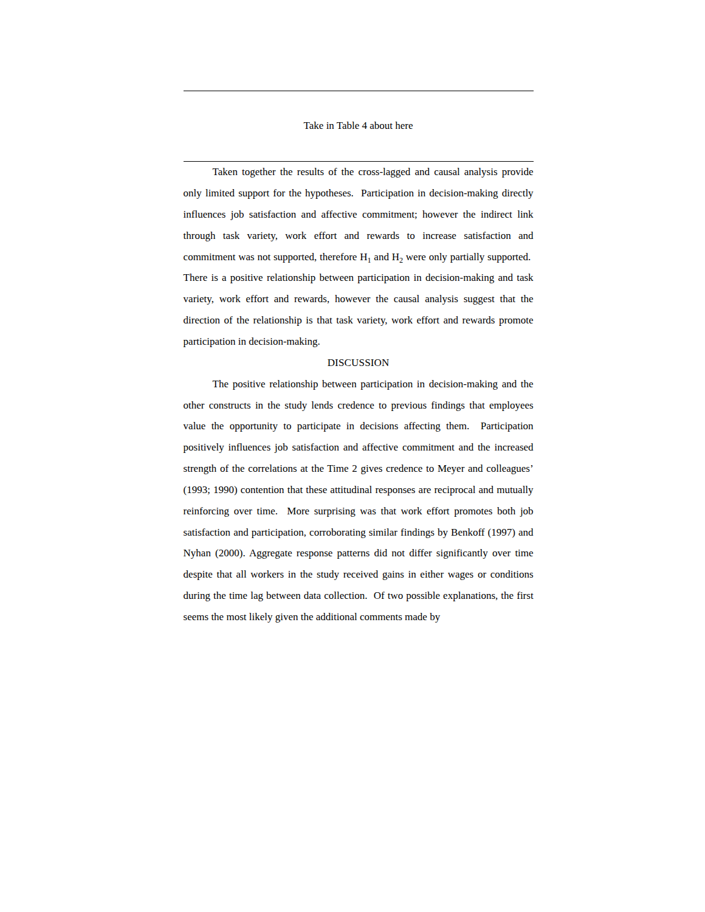Take in Table 4 about here
Taken together the results of the cross-lagged and causal analysis provide only limited support for the hypotheses. Participation in decision-making directly influences job satisfaction and affective commitment; however the indirect link through task variety, work effort and rewards to increase satisfaction and commitment was not supported, therefore H1 and H2 were only partially supported. There is a positive relationship between participation in decision-making and task variety, work effort and rewards, however the causal analysis suggest that the direction of the relationship is that task variety, work effort and rewards promote participation in decision-making.
Discussion
The positive relationship between participation in decision-making and the other constructs in the study lends credence to previous findings that employees value the opportunity to participate in decisions affecting them. Participation positively influences job satisfaction and affective commitment and the increased strength of the correlations at the Time 2 gives credence to Meyer and colleagues’ (1993; 1990) contention that these attitudinal responses are reciprocal and mutually reinforcing over time. More surprising was that work effort promotes both job satisfaction and participation, corroborating similar findings by Benkoff (1997) and Nyhan (2000). Aggregate response patterns did not differ significantly over time despite that all workers in the study received gains in either wages or conditions during the time lag between data collection. Of two possible explanations, the first seems the most likely given the additional comments made by